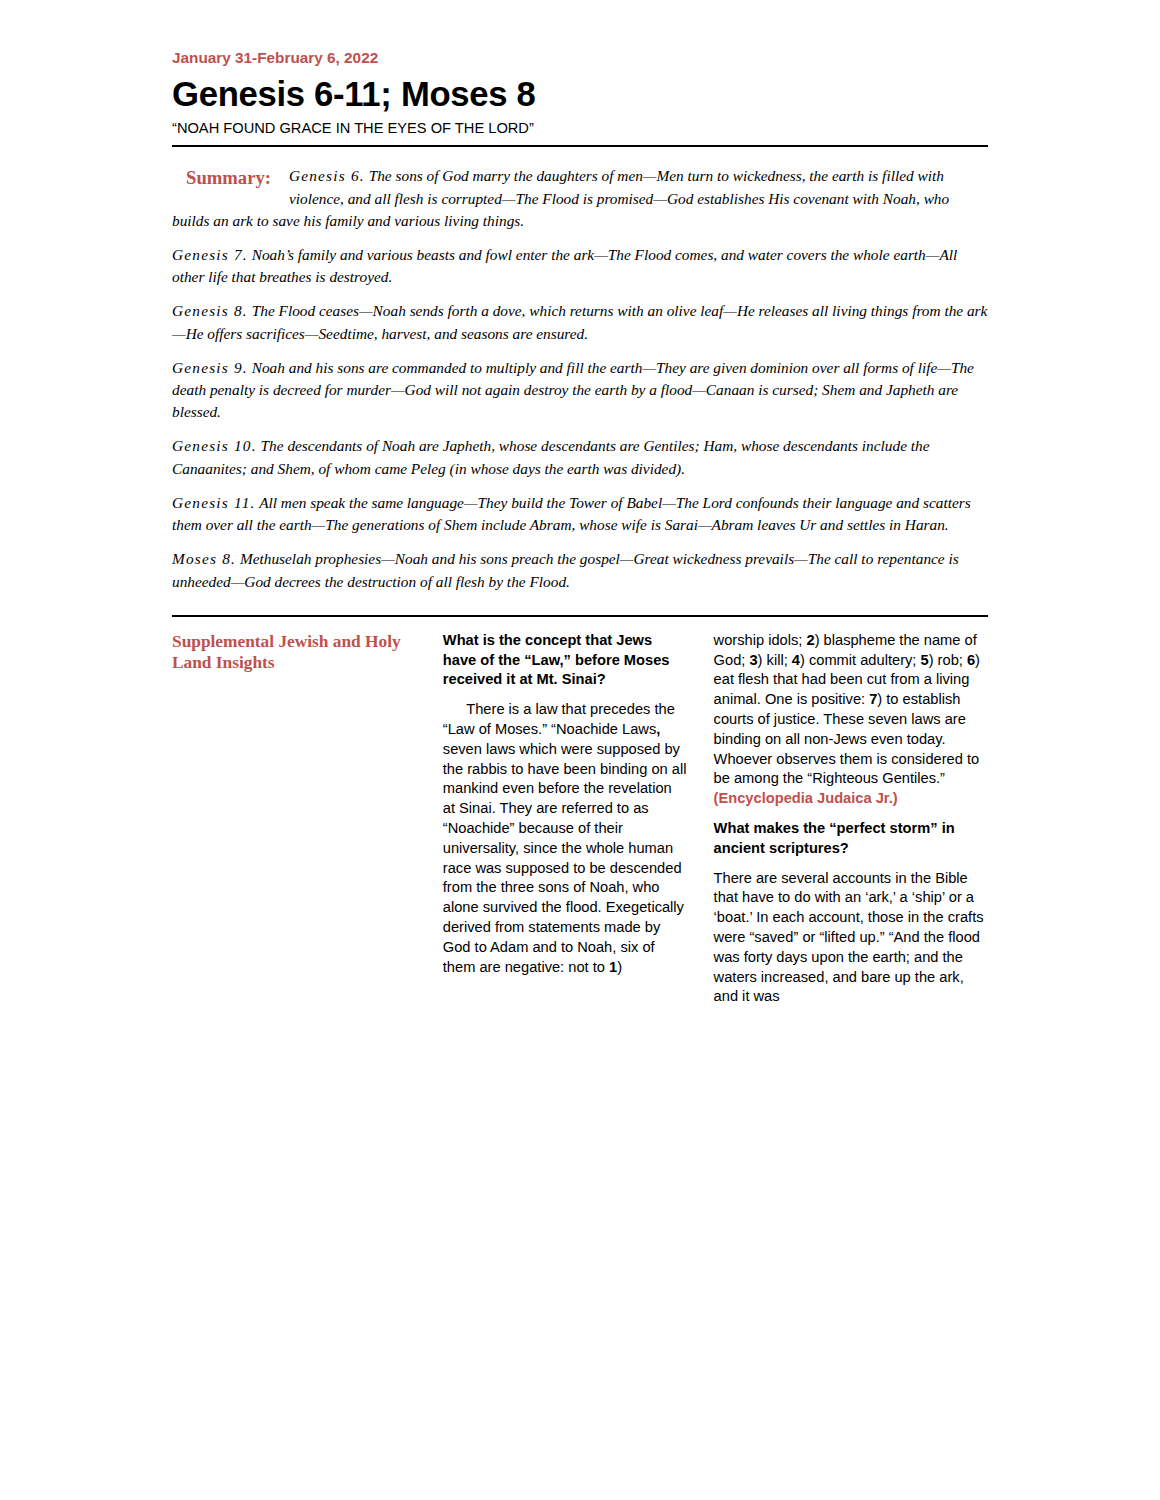January 31-February 6, 2022
Genesis 6-11; Moses 8
“NOAH FOUND GRACE IN THE EYES OF THE LORD”
Summary:
Genesis 6. The sons of God marry the daughters of men—Men turn to wickedness, the earth is filled with violence, and all flesh is corrupted—The Flood is promised—God establishes His covenant with Noah, who builds an ark to save his family and various living things.
Genesis 7. Noah’s family and various beasts and fowl enter the ark—The Flood comes, and water covers the whole earth—All other life that breathes is destroyed.
Genesis 8. The Flood ceases—Noah sends forth a dove, which returns with an olive leaf—He releases all living things from the ark—He offers sacrifices—Seedtime, harvest, and seasons are ensured.
Genesis 9. Noah and his sons are commanded to multiply and fill the earth—They are given dominion over all forms of life—The death penalty is decreed for murder—God will not again destroy the earth by a flood—Canaan is cursed; Shem and Japheth are blessed.
Genesis 10. The descendants of Noah are Japheth, whose descendants are Gentiles; Ham, whose descendants include the Canaanites; and Shem, of whom came Peleg (in whose days the earth was divided).
Genesis 11. All men speak the same language—They build the Tower of Babel—The Lord confounds their language and scatters them over all the earth—The generations of Shem include Abram, whose wife is Sarai—Abram leaves Ur and settles in Haran.
Moses 8. Methuselah prophesies—Noah and his sons preach the gospel—Great wickedness prevails—The call to repentance is unheeded—God decrees the destruction of all flesh by the Flood.
Supplemental Jewish and Holy Land Insights
What is the concept that Jews have of the “Law,” before Moses received it at Mt. Sinai?
There is a law that precedes the “Law of Moses.” “Noachide Laws, seven laws which were supposed by the rabbis to have been binding on all mankind even before the revelation at Sinai. They are referred to as “Noachide” because of their universality, since the whole human race was supposed to be descended from the three sons of Noah, who alone survived the flood. Exegetically derived from statements made by God to Adam and to Noah, six of them are negative: not to 1)
worship idols; 2) blaspheme the name of God; 3) kill; 4) commit adultery; 5) rob; 6) eat flesh that had been cut from a living animal. One is positive: 7) to establish courts of justice. These seven laws are binding on all non-Jews even today. Whoever observes them is considered to be among the “Righteous Gentiles.” (Encyclopedia Judaica Jr.)
What makes the “perfect storm” in ancient scriptures?
There are several accounts in the Bible that have to do with an ‘ark,’ a ‘ship’ or a ‘boat.’ In each account, those in the crafts were “saved” or “lifted up.” “And the flood was forty days upon the earth; and the waters increased, and bare up the ark, and it was